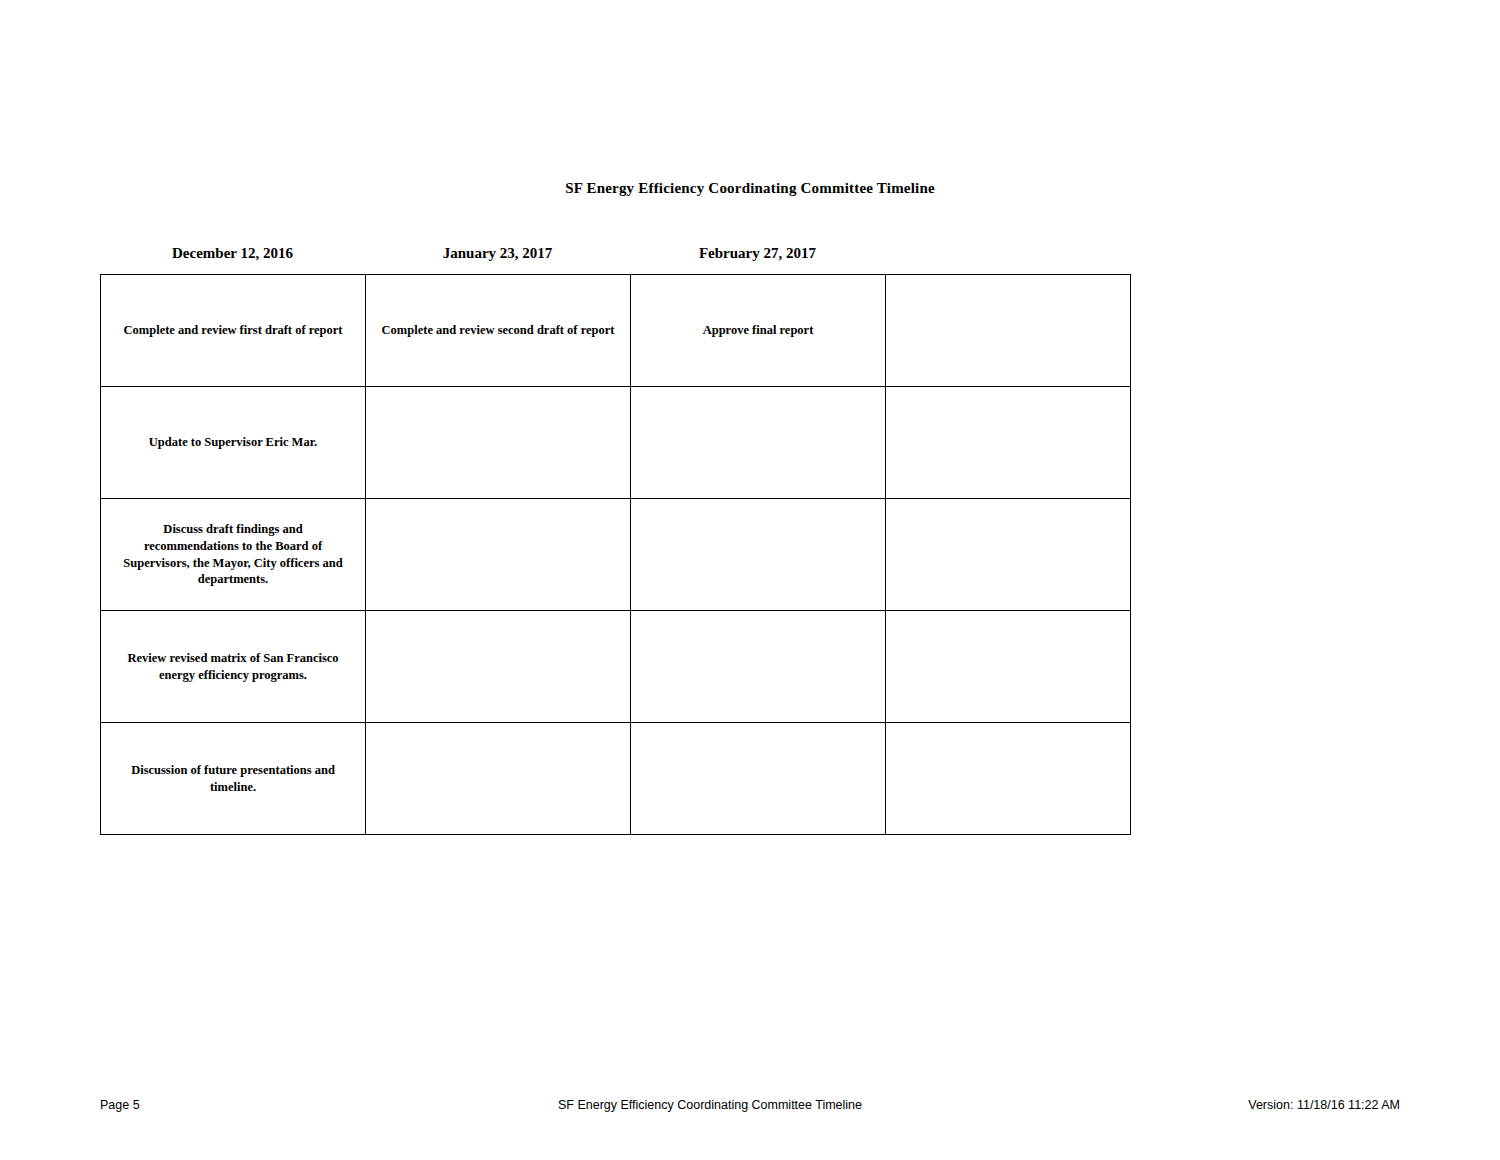SF Energy Efficiency Coordinating Committee Timeline
December 12, 2016
January 23, 2017
February 27, 2017
| Complete and review first draft of report | Complete and review second draft of report | Approve final report | |
| Update to Supervisor Eric Mar. | | | |
| Discuss draft findings and recommendations to the Board of Supervisors, the Mayor, City officers and departments. | | | |
| Review revised matrix of San Francisco energy efficiency programs. | | | |
| Discussion of future presentations and timeline. | | | |
Page 5
SF Energy Efficiency Coordinating Committee Timeline
Version: 11/18/16 11:22 AM